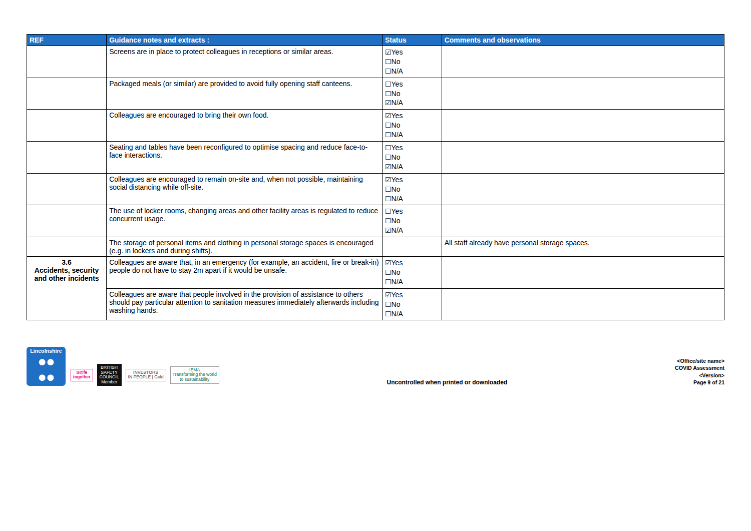| REF | Guidance notes and extracts : | Status | Comments and observations |
| --- | --- | --- | --- |
| | Screens are in place to protect colleagues in receptions or similar areas. | ☑ Yes ☐ No ☐ N/A | |
| | Packaged meals (or similar) are provided to avoid fully opening staff canteens. | ☐ Yes ☐ No ☑ N/A | |
| | Colleagues are encouraged to bring their own food. | ☑ Yes ☐ No ☐ N/A | |
| | Seating and tables have been reconfigured to optimise spacing and reduce face-to-face interactions. | ☐ Yes ☐ No ☑ N/A | |
| | Colleagues are encouraged to remain on-site and, when not possible, maintaining social distancing while off-site. | ☑ Yes ☐ No ☐ N/A | |
| | The use of locker rooms, changing areas and other facility areas is regulated to reduce concurrent usage. | ☐ Yes ☐ No ☑ N/A | |
| | The storage of personal items and clothing in personal storage spaces is encouraged (e.g. in lockers and during shifts). | | All staff already have personal storage spaces. |
| 3.6 Accidents, security and other incidents | Colleagues are aware that, in an emergency (for example, an accident, fire or break-in) people do not have to stay 2m apart if it would be unsafe. | ☑ Yes ☐ No ☐ N/A | |
| Colleagues are aware that people involved in the provision of assistance to others should pay particular attention to sanitation measures immediately afterwards including washing hands. | ☑ Yes ☐ No ☐ N/A | |
Lincolnshire
●●
●●
S@fe
together
BRITISH
SAFETY
COUNCIL
Member
INVESTORS
IN PEOPLE | Gold
IEMA
Transforming the world
to sustainability
Uncontrolled when printed or downloaded
<Office/site name>
COVID Assessment
<Version>
Page 9 of 21